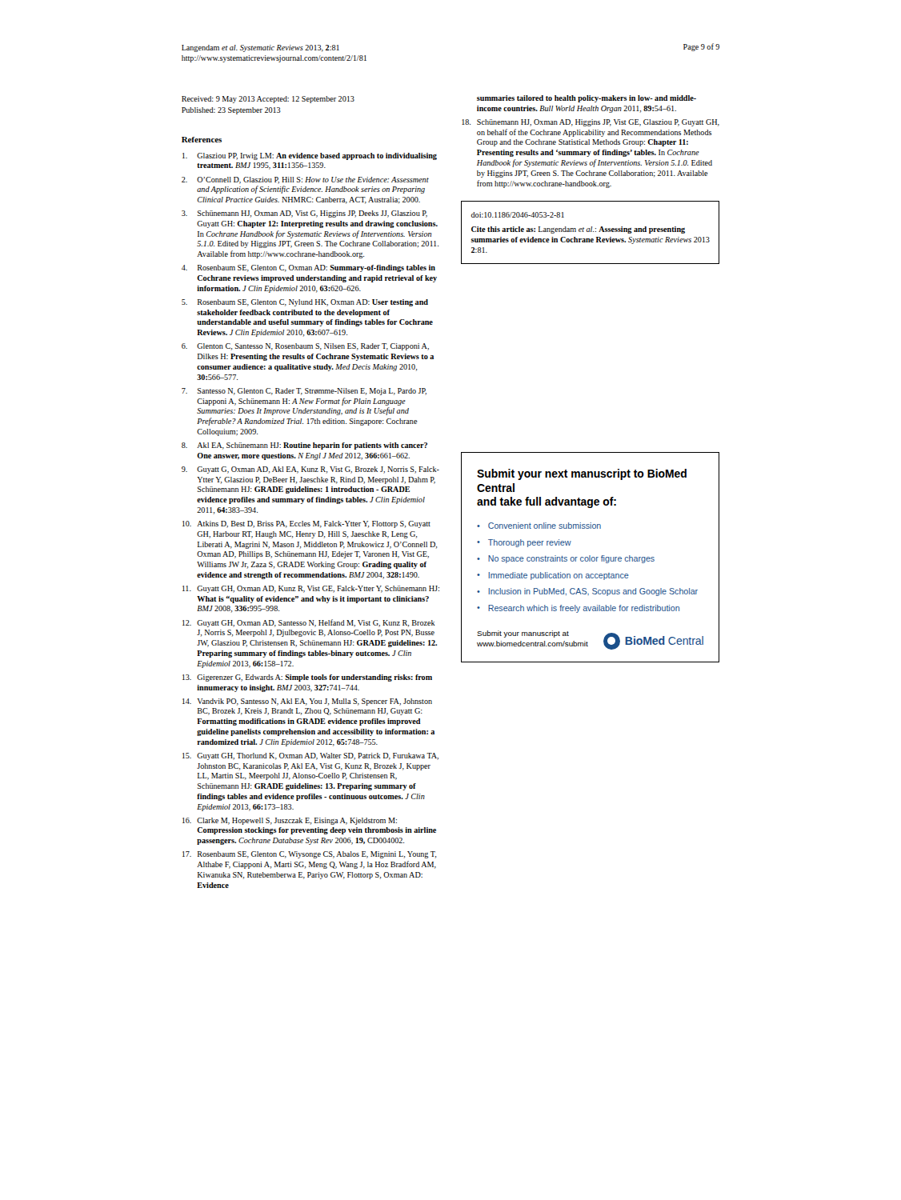Langendam et al. Systematic Reviews 2013, 2:81
http://www.systematicreviewsjournal.com/content/2/1/81
Page 9 of 9
Received: 9 May 2013 Accepted: 12 September 2013
Published: 23 September 2013
References
Glasziou PP, Irwig LM: An evidence based approach to individualising treatment. BMJ 1995, 311: 1356–1359.
O’Connell D, Glasziou P, Hill S: How to Use the Evidence: Assessment and Application of Scientific Evidence. Handbook series on Preparing Clinical Practice Guides. NHMRC: Canberra, ACT, Australia; 2000.
Schünemann HJ, Oxman AD, Vist G, Higgins JP, Deeks JJ, Glasziou P, Guyatt GH: Chapter 12: Interpreting results and drawing conclusions. In Cochrane Handbook for Systematic Reviews of Interventions. Version 5.1.0. Edited by Higgins JPT, Green S. The Cochrane Collaboration; 2011. Available from http://www.cochrane-handbook.org.
Rosenbaum SE, Glenton C, Oxman AD: Summary-of-findings tables in Cochrane reviews improved understanding and rapid retrieval of key information. J Clin Epidemiol 2010, 63: 620–626.
Rosenbaum SE, Glenton C, Nylund HK, Oxman AD: User testing and stakeholder feedback contributed to the development of understandable and useful summary of findings tables for Cochrane Reviews. J Clin Epidemiol 2010, 63: 607–619.
Glenton C, Santesso N, Rosenbaum S, Nilsen ES, Rader T, Ciapponi A, Dilkes H: Presenting the results of Cochrane Systematic Reviews to a consumer audience: a qualitative study. Med Decis Making 2010, 30: 566–577.
Santesso N, Glenton C, Rader T, Strømme-Nilsen E, Moja L, Pardo JP, Ciapponi A, Schünemann H: A New Format for Plain Language Summaries: Does It Improve Understanding, and is It Useful and Preferable? A Randomized Trial. 17th edition. Singapore: Cochrane Colloquium; 2009.
Akl EA, Schünemann HJ: Routine heparin for patients with cancer? One answer, more questions. N Engl J Med 2012, 366: 661–662.
Guyatt G, Oxman AD, Akl EA, Kunz R, Vist G, Brozek J, Norris S, Falck-Ytter Y, Glasziou P, DeBeer H, Jaeschke R, Rind D, Meerpohl J, Dahm P, Schünemann HJ: GRADE guidelines: 1 introduction - GRADE evidence profiles and summary of findings tables. J Clin Epidemiol 2011, 64: 383–394.
Atkins D, Best D, Briss PA, Eccles M, Falck-Ytter Y, Flottorp S, Guyatt GH, Harbour RT, Haugh MC, Henry D, Hill S, Jaeschke R, Leng G, Liberati A, Magrini N, Mason J, Middleton P, Mrukowicz J, O’Connell D, Oxman AD, Phillips B, Schünemann HJ, Edejer T, Varonen H, Vist GE, Williams JW Jr, Zaza S, GRADE Working Group: Grading quality of evidence and strength of recommendations. BMJ 2004, 328: 1490.
Guyatt GH, Oxman AD, Kunz R, Vist GE, Falck-Ytter Y, Schünemann HJ: What is “quality of evidence” and why is it important to clinicians? BMJ 2008, 336: 995–998.
Guyatt GH, Oxman AD, Santesso N, Helfand M, Vist G, Kunz R, Brozek J, Norris S, Meerpohl J, Djulbegovic B, Alonso-Coello P, Post PN, Busse JW, Glasziou P, Christensen R, Schünemann HJ: GRADE guidelines: 12. Preparing summary of findings tables-binary outcomes. J Clin Epidemiol 2013, 66: 158–172.
Gigerenzer G, Edwards A: Simple tools for understanding risks: from innumeracy to insight. BMJ 2003, 327: 741–744.
Vandvik PO, Santesso N, Akl EA, You J, Mulla S, Spencer FA, Johnston BC, Brozek J, Kreis J, Brandt L, Zhou Q, Schünemann HJ, Guyatt G: Formatting modifications in GRADE evidence profiles improved guideline panelists comprehension and accessibility to information: a randomized trial. J Clin Epidemiol 2012, 65: 748–755.
Guyatt GH, Thorlund K, Oxman AD, Walter SD, Patrick D, Furukawa TA, Johnston BC, Karanicolas P, Akl EA, Vist G, Kunz R, Brozek J, Kupper LL, Martin SL, Meerpohl JJ, Alonso-Coello P, Christensen R, Schünemann HJ: GRADE guidelines: 13. Preparing summary of findings tables and evidence profiles - continuous outcomes. J Clin Epidemiol 2013, 66: 173–183.
Clarke M, Hopewell S, Juszczak E, Eisinga A, Kjeldstrom M: Compression stockings for preventing deep vein thrombosis in airline passengers. Cochrane Database Syst Rev 2006, 19, CD004002.
Rosenbaum SE, Glenton C, Wiysonge CS, Abalos E, Mignini L, Young T, Althabe F, Ciapponi A, Marti SG, Meng Q, Wang J, la Hoz Bradford AM, Kiwanuka SN, Rutebemberwa E, Pariyo GW, Flottorp S, Oxman AD: Evidence
summaries tailored to health policy-makers in low- and middle-income countries. Bull World Health Organ 2011, 89: 54–61.
Schünemann HJ, Oxman AD, Higgins JP, Vist GE, Glasziou P, Guyatt GH, on behalf of the Cochrane Applicability and Recommendations Methods Group and the Cochrane Statistical Methods Group: Chapter 11: Presenting results and ‘summary of findings’ tables. In Cochrane Handbook for Systematic Reviews of Interventions. Version 5.1.0. Edited by Higgins JPT, Green S. The Cochrane Collaboration; 2011. Available from http://www.cochrane-handbook.org.
doi:10.1186/2046-4053-2-81
Cite this article as: Langendam et al.: Assessing and presenting summaries of evidence in Cochrane Reviews. Systematic Reviews 2013 2:81.
Submit your next manuscript to BioMed Central
and take full advantage of:
Convenient online submission
Thorough peer review
No space constraints or color figure charges
Immediate publication on acceptance
Inclusion in PubMed, CAS, Scopus and Google Scholar
Research which is freely available for redistribution
Submit your manuscript at
www.biomedcentral.com/submit
BioMed Central